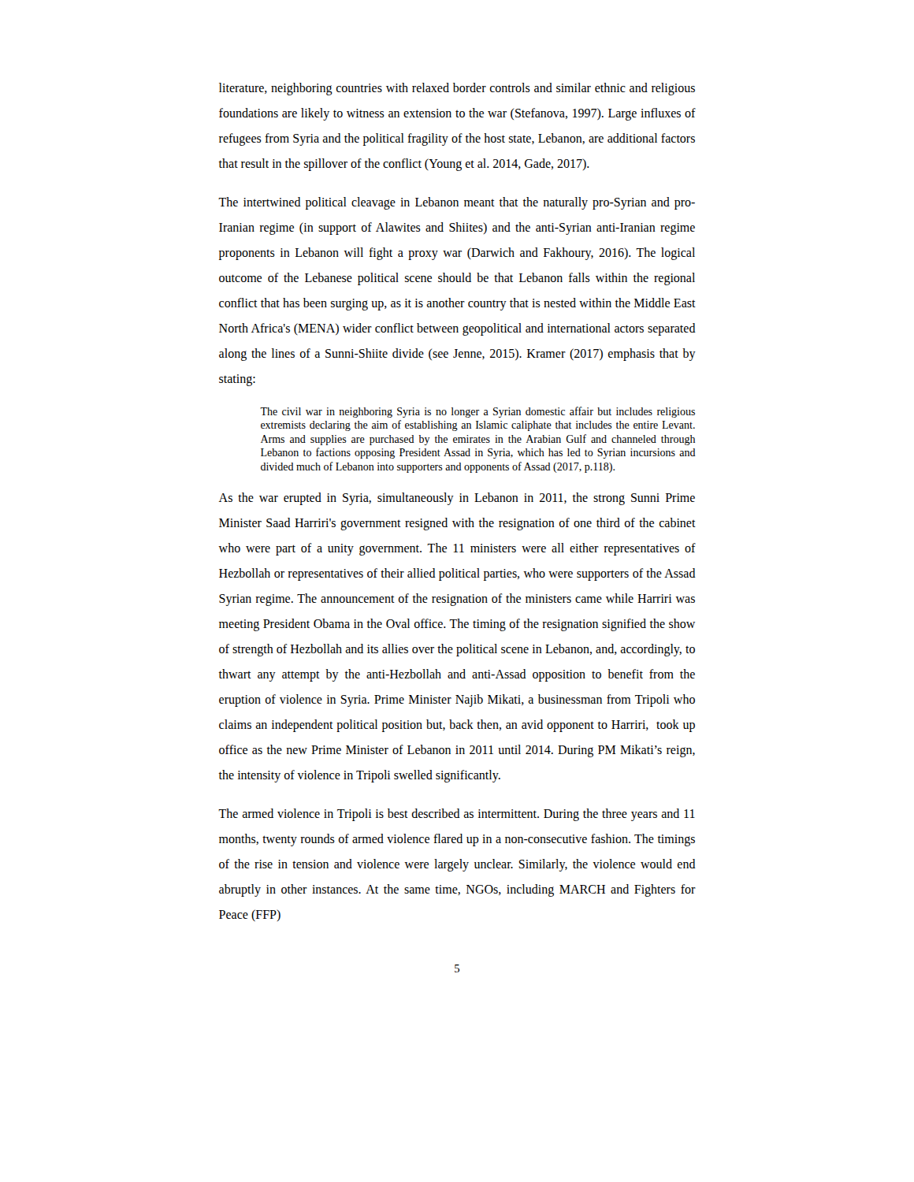literature, neighboring countries with relaxed border controls and similar ethnic and religious foundations are likely to witness an extension to the war (Stefanova, 1997). Large influxes of refugees from Syria and the political fragility of the host state, Lebanon, are additional factors that result in the spillover of the conflict (Young et al. 2014, Gade, 2017).
The intertwined political cleavage in Lebanon meant that the naturally pro-Syrian and pro- Iranian regime (in support of Alawites and Shiites) and the anti-Syrian anti-Iranian regime proponents in Lebanon will fight a proxy war (Darwich and Fakhoury, 2016). The logical outcome of the Lebanese political scene should be that Lebanon falls within the regional conflict that has been surging up, as it is another country that is nested within the Middle East North Africa's (MENA) wider conflict between geopolitical and international actors separated along the lines of a Sunni-Shiite divide (see Jenne, 2015). Kramer (2017) emphasis that by stating:
The civil war in neighboring Syria is no longer a Syrian domestic affair but includes religious extremists declaring the aim of establishing an Islamic caliphate that includes the entire Levant. Arms and supplies are purchased by the emirates in the Arabian Gulf and channeled through Lebanon to factions opposing President Assad in Syria, which has led to Syrian incursions and divided much of Lebanon into supporters and opponents of Assad (2017, p.118).
As the war erupted in Syria, simultaneously in Lebanon in 2011, the strong Sunni Prime Minister Saad Harriri's government resigned with the resignation of one third of the cabinet who were part of a unity government. The 11 ministers were all either representatives of Hezbollah or representatives of their allied political parties, who were supporters of the Assad Syrian regime. The announcement of the resignation of the ministers came while Harriri was meeting President Obama in the Oval office. The timing of the resignation signified the show of strength of Hezbollah and its allies over the political scene in Lebanon, and, accordingly, to thwart any attempt by the anti-Hezbollah and anti-Assad opposition to benefit from the eruption of violence in Syria. Prime Minister Najib Mikati, a businessman from Tripoli who claims an independent political position but, back then, an avid opponent to Harriri, took up office as the new Prime Minister of Lebanon in 2011 until 2014. During PM Mikati’s reign, the intensity of violence in Tripoli swelled significantly.
The armed violence in Tripoli is best described as intermittent. During the three years and 11 months, twenty rounds of armed violence flared up in a non-consecutive fashion. The timings of the rise in tension and violence were largely unclear. Similarly, the violence would end abruptly in other instances. At the same time, NGOs, including MARCH and Fighters for Peace (FFP)
5